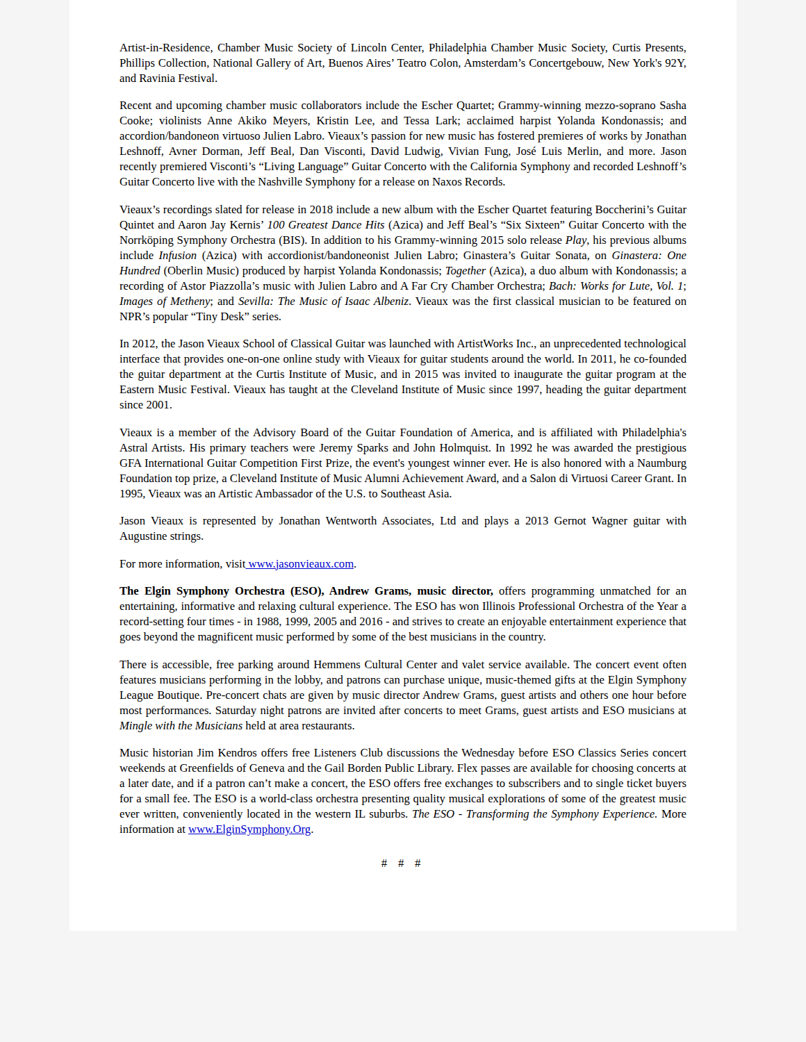Artist-in-Residence, Chamber Music Society of Lincoln Center, Philadelphia Chamber Music Society, Curtis Presents, Phillips Collection, National Gallery of Art, Buenos Aires’ Teatro Colon, Amsterdam’s Concertgebouw, New York's 92Y, and Ravinia Festival.
Recent and upcoming chamber music collaborators include the Escher Quartet; Grammy-winning mezzo-soprano Sasha Cooke; violinists Anne Akiko Meyers, Kristin Lee, and Tessa Lark; acclaimed harpist Yolanda Kondonassis; and accordion/bandoneon virtuoso Julien Labro. Vieaux’s passion for new music has fostered premieres of works by Jonathan Leshnoff, Avner Dorman, Jeff Beal, Dan Visconti, David Ludwig, Vivian Fung, José Luis Merlin, and more. Jason recently premiered Visconti’s “Living Language” Guitar Concerto with the California Symphony and recorded Leshnoff’s Guitar Concerto live with the Nashville Symphony for a release on Naxos Records.
Vieaux’s recordings slated for release in 2018 include a new album with the Escher Quartet featuring Boccherini’s Guitar Quintet and Aaron Jay Kernis’ 100 Greatest Dance Hits (Azica) and Jeff Beal’s “Six Sixteen” Guitar Concerto with the Norrköping Symphony Orchestra (BIS). In addition to his Grammy-winning 2015 solo release Play, his previous albums include Infusion (Azica) with accordionist/bandoneonist Julien Labro; Ginastera’s Guitar Sonata, on Ginastera: One Hundred (Oberlin Music) produced by harpist Yolanda Kondonassis; Together (Azica), a duo album with Kondonassis; a recording of Astor Piazzolla’s music with Julien Labro and A Far Cry Chamber Orchestra; Bach: Works for Lute, Vol. 1; Images of Metheny; and Sevilla: The Music of Isaac Albeniz. Vieaux was the first classical musician to be featured on NPR’s popular “Tiny Desk” series.
In 2012, the Jason Vieaux School of Classical Guitar was launched with ArtistWorks Inc., an unprecedented technological interface that provides one-on-one online study with Vieaux for guitar students around the world. In 2011, he co-founded the guitar department at the Curtis Institute of Music, and in 2015 was invited to inaugurate the guitar program at the Eastern Music Festival. Vieaux has taught at the Cleveland Institute of Music since 1997, heading the guitar department since 2001.
Vieaux is a member of the Advisory Board of the Guitar Foundation of America, and is affiliated with Philadelphia's Astral Artists. His primary teachers were Jeremy Sparks and John Holmquist. In 1992 he was awarded the prestigious GFA International Guitar Competition First Prize, the event's youngest winner ever. He is also honored with a Naumburg Foundation top prize, a Cleveland Institute of Music Alumni Achievement Award, and a Salon di Virtuosi Career Grant. In 1995, Vieaux was an Artistic Ambassador of the U.S. to Southeast Asia.
Jason Vieaux is represented by Jonathan Wentworth Associates, Ltd and plays a 2013 Gernot Wagner guitar with Augustine strings.
For more information, visit www.jasonvieaux.com.
The Elgin Symphony Orchestra (ESO), Andrew Grams, music director, offers programming unmatched for an entertaining, informative and relaxing cultural experience. The ESO has won Illinois Professional Orchestra of the Year a record-setting four times - in 1988, 1999, 2005 and 2016 - and strives to create an enjoyable entertainment experience that goes beyond the magnificent music performed by some of the best musicians in the country.
There is accessible, free parking around Hemmens Cultural Center and valet service available. The concert event often features musicians performing in the lobby, and patrons can purchase unique, music-themed gifts at the Elgin Symphony League Boutique. Pre-concert chats are given by music director Andrew Grams, guest artists and others one hour before most performances. Saturday night patrons are invited after concerts to meet Grams, guest artists and ESO musicians at Mingle with the Musicians held at area restaurants.
Music historian Jim Kendros offers free Listeners Club discussions the Wednesday before ESO Classics Series concert weekends at Greenfields of Geneva and the Gail Borden Public Library. Flex passes are available for choosing concerts at a later date, and if a patron can’t make a concert, the ESO offers free exchanges to subscribers and to single ticket buyers for a small fee. The ESO is a world-class orchestra presenting quality musical explorations of some of the greatest music ever written, conveniently located in the western IL suburbs. The ESO - Transforming the Symphony Experience. More information at www.ElginSymphony.Org.
# # #